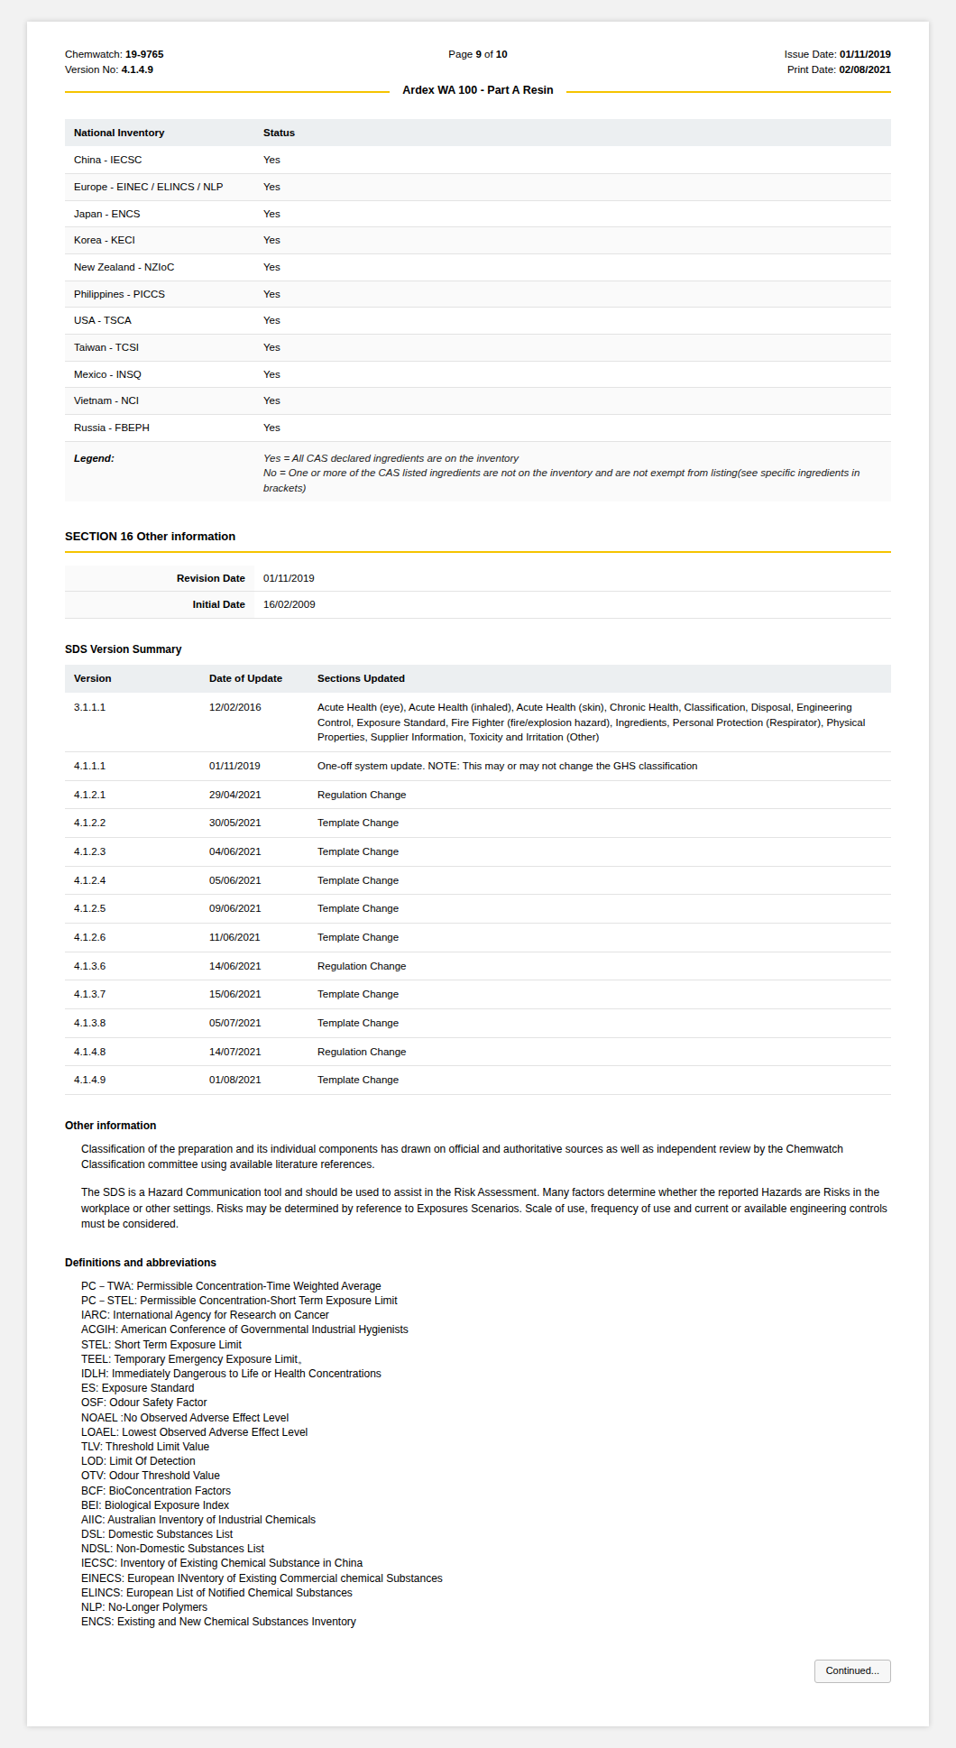Chemwatch: 19-9765
Version No: 4.1.4.9
Page 9 of 10
Issue Date: 01/11/2019
Print Date: 02/08/2021
Ardex WA 100 - Part A Resin
| National Inventory | Status |
| --- | --- |
| China - IECSC | Yes |
| Europe - EINEC / ELINCS / NLP | Yes |
| Japan - ENCS | Yes |
| Korea - KECI | Yes |
| New Zealand - NZIoC | Yes |
| Philippines - PICCS | Yes |
| USA - TSCA | Yes |
| Taiwan - TCSI | Yes |
| Mexico - INSQ | Yes |
| Vietnam - NCI | Yes |
| Russia - FBEPH | Yes |
| Legend: | Yes = All CAS declared ingredients are on the inventory No = One or more of the CAS listed ingredients are not on the inventory and are not exempt from listing(see specific ingredients in brackets) |
SECTION 16 Other information
| Revision Date | 01/11/2019 |
| Initial Date | 16/02/2009 |
SDS Version Summary
| Version | Date of Update | Sections Updated |
| --- | --- | --- |
| 3.1.1.1 | 12/02/2016 | Acute Health (eye), Acute Health (inhaled), Acute Health (skin), Chronic Health, Classification, Disposal, Engineering Control, Exposure Standard, Fire Fighter (fire/explosion hazard), Ingredients, Personal Protection (Respirator), Physical Properties, Supplier Information, Toxicity and Irritation (Other) |
| 4.1.1.1 | 01/11/2019 | One-off system update. NOTE: This may or may not change the GHS classification |
| 4.1.2.1 | 29/04/2021 | Regulation Change |
| 4.1.2.2 | 30/05/2021 | Template Change |
| 4.1.2.3 | 04/06/2021 | Template Change |
| 4.1.2.4 | 05/06/2021 | Template Change |
| 4.1.2.5 | 09/06/2021 | Template Change |
| 4.1.2.6 | 11/06/2021 | Template Change |
| 4.1.3.6 | 14/06/2021 | Regulation Change |
| 4.1.3.7 | 15/06/2021 | Template Change |
| 4.1.3.8 | 05/07/2021 | Template Change |
| 4.1.4.8 | 14/07/2021 | Regulation Change |
| 4.1.4.9 | 01/08/2021 | Template Change |
Other information
Classification of the preparation and its individual components has drawn on official and authoritative sources as well as independent review by the Chemwatch Classification committee using available literature references.
The SDS is a Hazard Communication tool and should be used to assist in the Risk Assessment. Many factors determine whether the reported Hazards are Risks in the workplace or other settings. Risks may be determined by reference to Exposures Scenarios. Scale of use, frequency of use and current or available engineering controls must be considered.
Definitions and abbreviations
PC－TWA: Permissible Concentration-Time Weighted Average
PC－STEL: Permissible Concentration-Short Term Exposure Limit
IARC: International Agency for Research on Cancer
ACGIH: American Conference of Governmental Industrial Hygienists
STEL: Short Term Exposure Limit
TEEL: Temporary Emergency Exposure Limit。
IDLH: Immediately Dangerous to Life or Health Concentrations
ES: Exposure Standard
OSF: Odour Safety Factor
NOAEL :No Observed Adverse Effect Level
LOAEL: Lowest Observed Adverse Effect Level
TLV: Threshold Limit Value
LOD: Limit Of Detection
OTV: Odour Threshold Value
BCF: BioConcentration Factors
BEI: Biological Exposure Index
AIIC: Australian Inventory of Industrial Chemicals
DSL: Domestic Substances List
NDSL: Non-Domestic Substances List
IECSC: Inventory of Existing Chemical Substance in China
EINECS: European INventory of Existing Commercial chemical Substances
ELINCS: European List of Notified Chemical Substances
NLP: No-Longer Polymers
ENCS: Existing and New Chemical Substances Inventory
Continued...